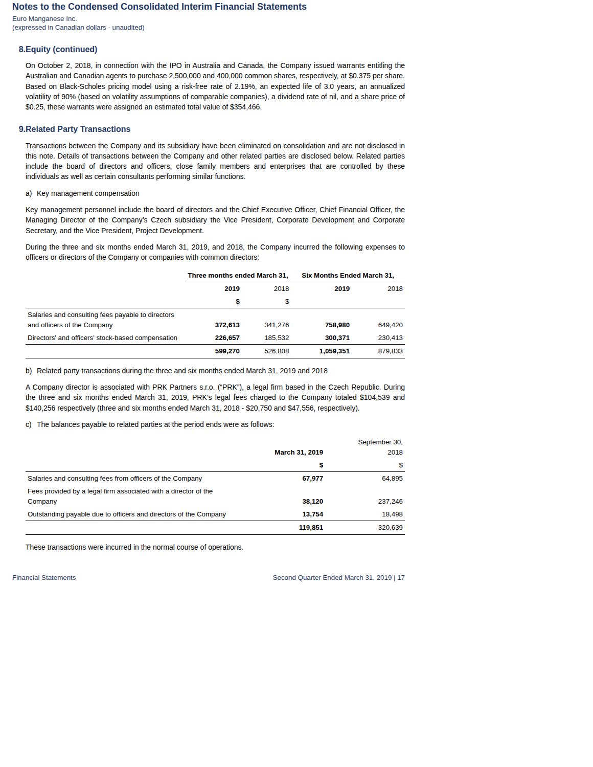Notes to the Condensed Consolidated Interim Financial Statements
Euro Manganese Inc.
(expressed in Canadian dollars - unaudited)
8. Equity (continued)
On October 2, 2018, in connection with the IPO in Australia and Canada, the Company issued warrants entitling the Australian and Canadian agents to purchase 2,500,000 and 400,000 common shares, respectively, at $0.375 per share. Based on Black-Scholes pricing model using a risk-free rate of 2.19%, an expected life of 3.0 years, an annualized volatility of 90% (based on volatility assumptions of comparable companies), a dividend rate of nil, and a share price of $0.25, these warrants were assigned an estimated total value of $354,466.
9. Related Party Transactions
Transactions between the Company and its subsidiary have been eliminated on consolidation and are not disclosed in this note. Details of transactions between the Company and other related parties are disclosed below. Related parties include the board of directors and officers, close family members and enterprises that are controlled by these individuals as well as certain consultants performing similar functions.
a) Key management compensation
Key management personnel include the board of directors and the Chief Executive Officer, Chief Financial Officer, the Managing Director of the Company’s Czech subsidiary the Vice President, Corporate Development and Corporate Secretary, and the Vice President, Project Development.
During the three and six months ended March 31, 2019, and 2018, the Company incurred the following expenses to officers or directors of the Company or companies with common directors:
| | Three months ended March 31, | Six Months Ended March 31, |
| | 2019 | 2018 | 2019 | 2018 |
| | $ | $ | | |
| Salaries and consulting fees payable to directors and officers of the Company | 372,613 | 341,276 | 758,980 | 649,420 |
| Directors' and officers' stock-based compensation | 226,657 | 185,532 | 300,371 | 230,413 |
| | 599,270 | 526,808 | 1,059,351 | 879,833 |
b) Related party transactions during the three and six months ended March 31, 2019 and 2018
A Company director is associated with PRK Partners s.r.o. (“PRK”), a legal firm based in the Czech Republic. During the three and six months ended March 31, 2019, PRK’s legal fees charged to the Company totaled $104,539 and $140,256 respectively (three and six months ended March 31, 2018 - $20,750 and $47,556, respectively).
c) The balances payable to related parties at the period ends were as follows:
| | March 31, 2019 | September 30, 2018 |
| | $ | $ |
| Salaries and consulting fees from officers of the Company | 67,977 | 64,895 |
| Fees provided by a legal firm associated with a director of the Company | 38,120 | 237,246 |
| Outstanding payable due to officers and directors of the Company | 13,754 | 18,498 |
| | 119,851 | 320,639 |
These transactions were incurred in the normal course of operations.
Financial Statements
Second Quarter Ended March 31, 2019 | 17